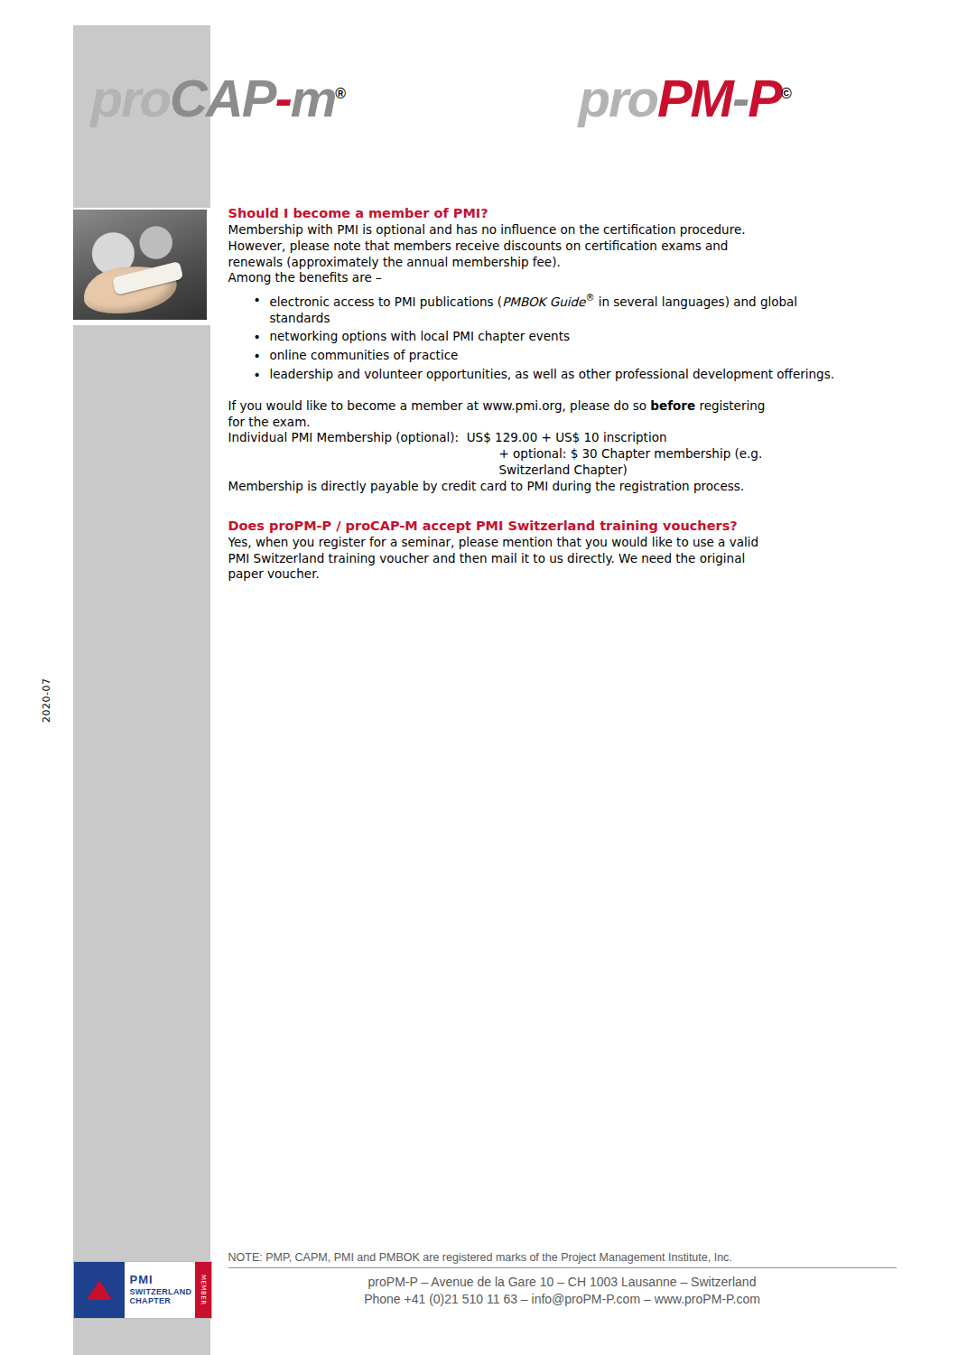2020-07
pro CAP-m®
pro PM-P©
Should I become a member of PMI?
Membership with PMI is optional and has no influence on the certification procedure.
However, please note that members receive discounts on certification exams and
renewals (approximately the annual membership fee).
Among the benefits are –
electronic access to PMI publications (PMBOK Guide® in several languages) and global standards
networking options with local PMI chapter events
online communities of practice
leadership and volunteer opportunities, as well as other professional development offerings.
If you would like to become a member at www.pmi.org, please do so before registering
for the exam.
Individual PMI Membership (optional): US$ 129.00 + US$ 10 inscription
+ optional: $ 30 Chapter membership (e.g.
Switzerland Chapter)
Membership is directly payable by credit card to PMI during the registration process.
Does proPM-P / proCAP-M accept PMI Switzerland training vouchers?
Yes, when you register for a seminar, please mention that you would like to use a valid
PMI Switzerland training voucher and then mail it to us directly. We need the original
paper voucher.
PMI SWITZERLAND
CHAPTER
MEMBER
NOTE: PMP, CAPM, PMI and PMBOK are registered marks of the Project Management Institute, Inc.
proPM-P – Avenue de la Gare 10 – CH 1003 Lausanne – Switzerland
Phone +41 (0)21 510 11 63 – info@proPM-P.com – www.proPM-P.com